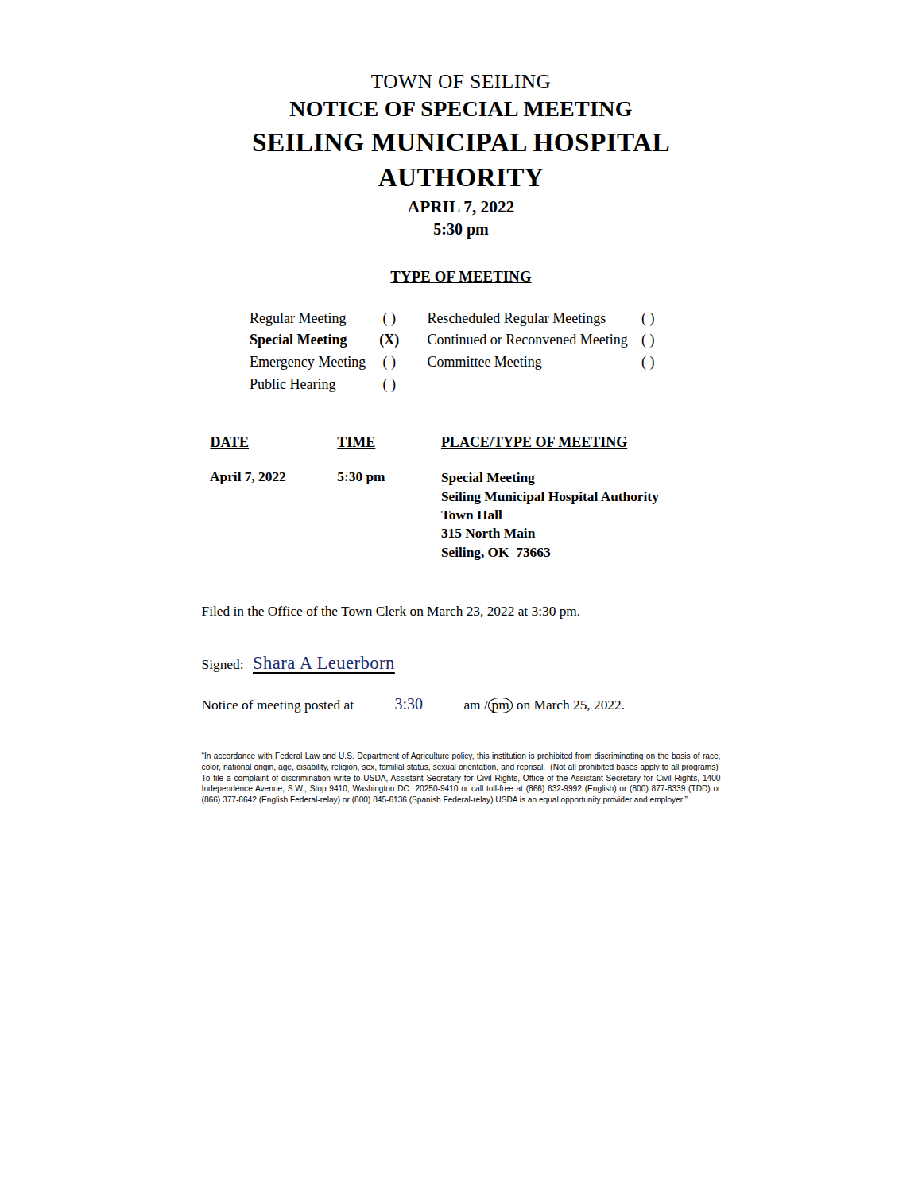TOWN OF SEILING
NOTICE OF SPECIAL MEETING
SEILING MUNICIPAL HOSPITAL AUTHORITY
APRIL 7, 2022
5:30 pm
TYPE OF MEETING
| Regular Meeting | ( ) | Rescheduled Regular Meetings | ( ) |
| Special Meeting | (X) | Continued or Reconvened Meeting | ( ) |
| Emergency Meeting | ( ) | Committee Meeting | ( ) |
| Public Hearing | ( ) | | |
| DATE | TIME | PLACE/TYPE OF MEETING |
| --- | --- | --- |
| April 7, 2022 | 5:30 pm | Special Meeting Seiling Municipal Hospital Authority Town Hall 315 North Main Seiling, OK 73663 |
Filed in the Office of the Town Clerk on March 23, 2022 at 3:30 pm.
Signed: Shara A Leuerborn
Notice of meeting posted at 3:30 am /pm on March 25, 2022.
“In accordance with Federal Law and U.S. Department of Agriculture policy, this institution is prohibited from discriminating on the basis of race, color, national origin, age, disability, religion, sex, familial status, sexual orientation, and reprisal. (Not all prohibited bases apply to all programs) To file a complaint of discrimination write to USDA, Assistant Secretary for Civil Rights, Office of the Assistant Secretary for Civil Rights, 1400 Independence Avenue, S.W., Stop 9410, Washington DC 20250-9410 or call toll-free at (866) 632-9992 (English) or (800) 877-8339 (TDD) or (866) 377-8642 (English Federal-relay) or (800) 845-6136 (Spanish Federal-relay).USDA is an equal opportunity provider and employer.”